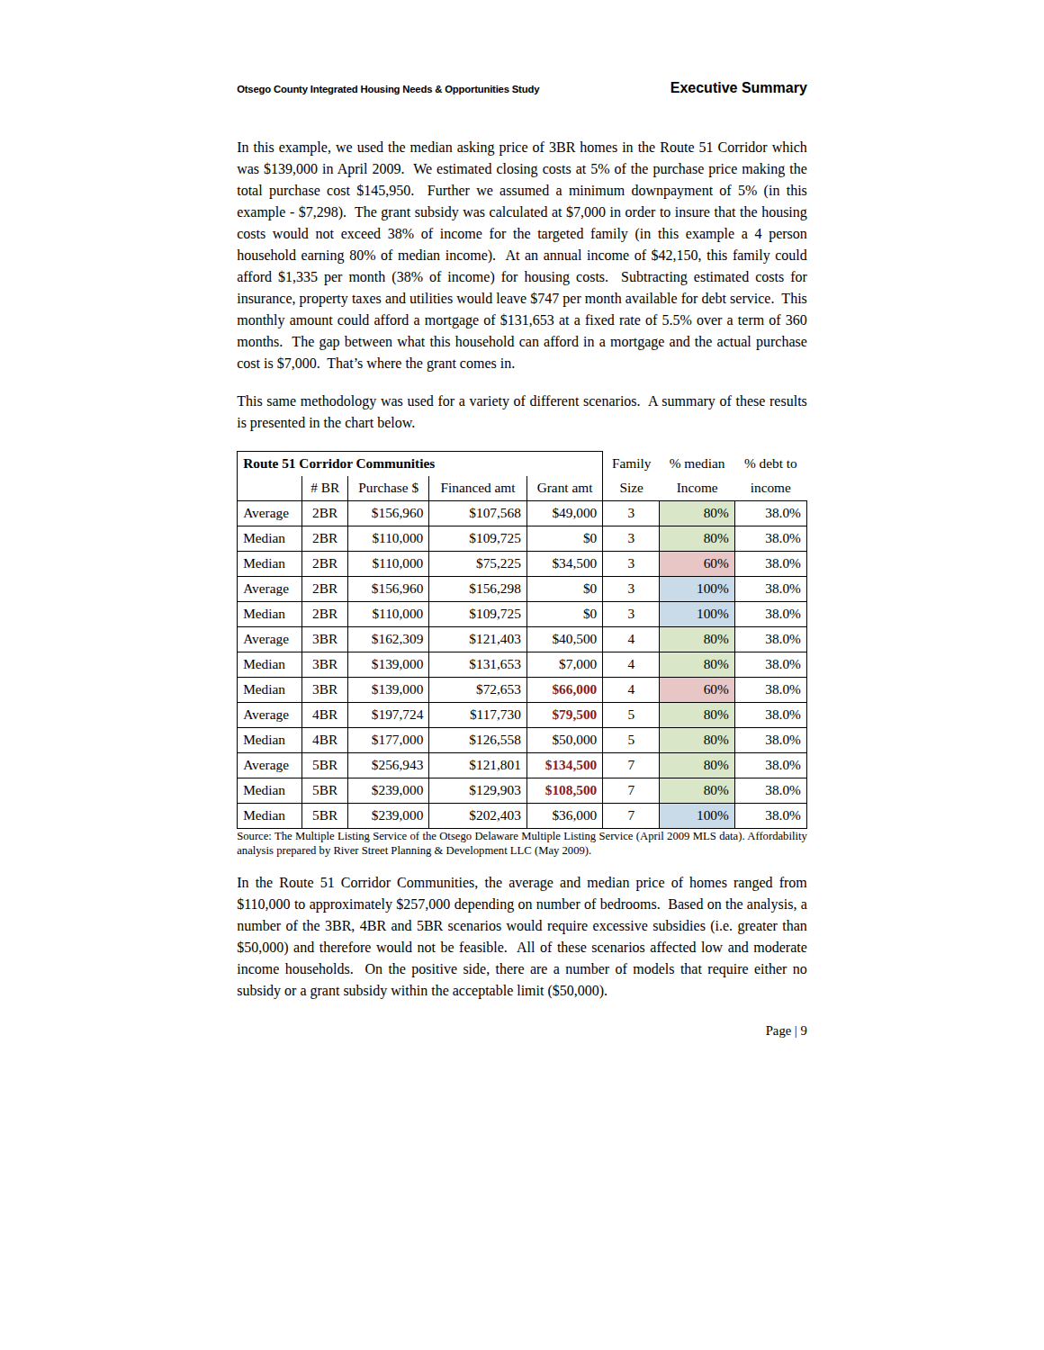Otsego County Integrated Housing Needs & Opportunities Study
Executive Summary
In this example, we used the median asking price of 3BR homes in the Route 51 Corridor which was $139,000 in April 2009. We estimated closing costs at 5% of the purchase price making the total purchase cost $145,950. Further we assumed a minimum downpayment of 5% (in this example - $7,298). The grant subsidy was calculated at $7,000 in order to insure that the housing costs would not exceed 38% of income for the targeted family (in this example a 4 person household earning 80% of median income). At an annual income of $42,150, this family could afford $1,335 per month (38% of income) for housing costs. Subtracting estimated costs for insurance, property taxes and utilities would leave $747 per month available for debt service. This monthly amount could afford a mortgage of $131,653 at a fixed rate of 5.5% over a term of 360 months. The gap between what this household can afford in a mortgage and the actual purchase cost is $7,000. That’s where the grant comes in.
This same methodology was used for a variety of different scenarios. A summary of these results is presented in the chart below.
| Route 51 Corridor Communities | Family | % median | % debt to |
| | # BR | Purchase $ | Financed amt | Grant amt | Size | Income | income |
| Average | 2BR | $156,960 | $107,568 | $49,000 | 3 | 80% | 38.0% |
| Median | 2BR | $110,000 | $109,725 | $0 | 3 | 80% | 38.0% |
| Median | 2BR | $110,000 | $75,225 | $34,500 | 3 | 60% | 38.0% |
| Average | 2BR | $156,960 | $156,298 | $0 | 3 | 100% | 38.0% |
| Median | 2BR | $110,000 | $109,725 | $0 | 3 | 100% | 38.0% |
| Average | 3BR | $162,309 | $121,403 | $40,500 | 4 | 80% | 38.0% |
| Median | 3BR | $139,000 | $131,653 | $7,000 | 4 | 80% | 38.0% |
| Median | 3BR | $139,000 | $72,653 | $66,000 | 4 | 60% | 38.0% |
| Average | 4BR | $197,724 | $117,730 | $79,500 | 5 | 80% | 38.0% |
| Median | 4BR | $177,000 | $126,558 | $50,000 | 5 | 80% | 38.0% |
| Average | 5BR | $256,943 | $121,801 | $134,500 | 7 | 80% | 38.0% |
| Median | 5BR | $239,000 | $129,903 | $108,500 | 7 | 80% | 38.0% |
| Median | 5BR | $239,000 | $202,403 | $36,000 | 7 | 100% | 38.0% |
Source: The Multiple Listing Service of the Otsego Delaware Multiple Listing Service (April 2009 MLS data). Affordability analysis prepared by River Street Planning & Development LLC (May 2009).
In the Route 51 Corridor Communities, the average and median price of homes ranged from $110,000 to approximately $257,000 depending on number of bedrooms. Based on the analysis, a number of the 3BR, 4BR and 5BR scenarios would require excessive subsidies (i.e. greater than $50,000) and therefore would not be feasible. All of these scenarios affected low and moderate income households. On the positive side, there are a number of models that require either no subsidy or a grant subsidy within the acceptable limit ($50,000).
Page | 9